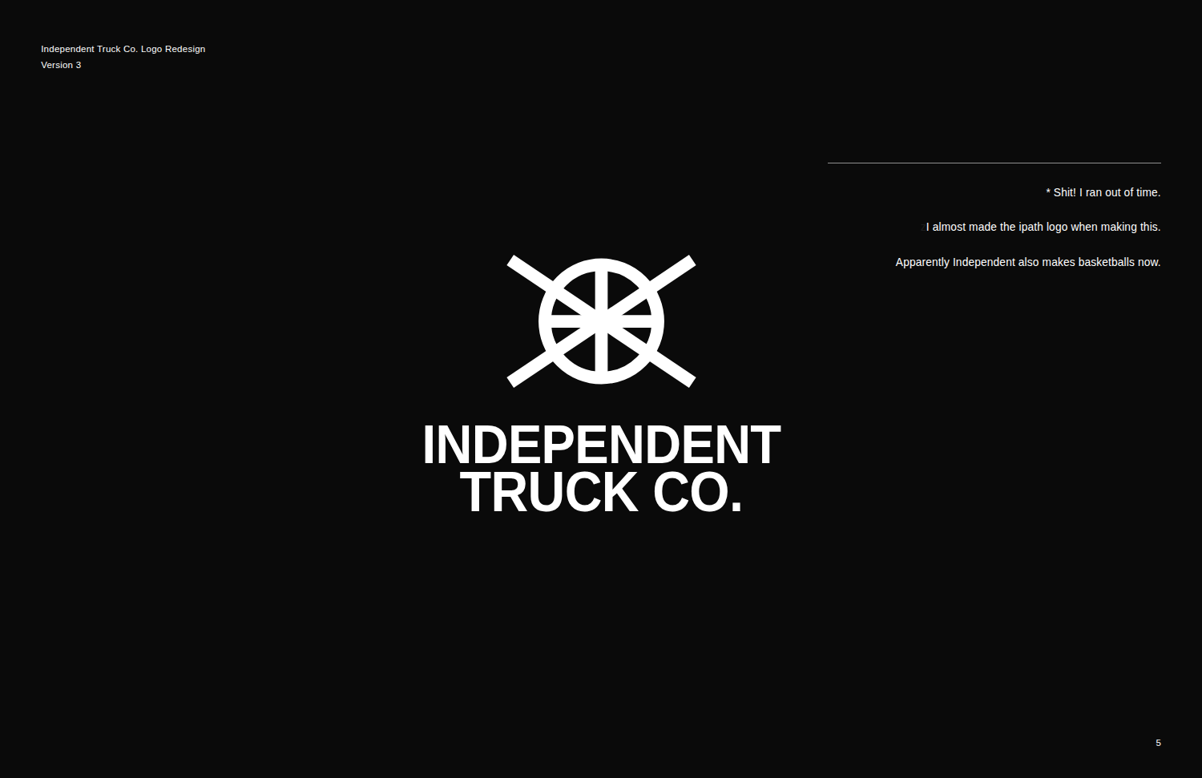Independent Truck Co. Logo Redesign
Version 3
* Shit! I ran out of time.
z I almost made the ipath logo when making this.
Apparently Independent also makes basketballs now.
Independent Truck Co.
5